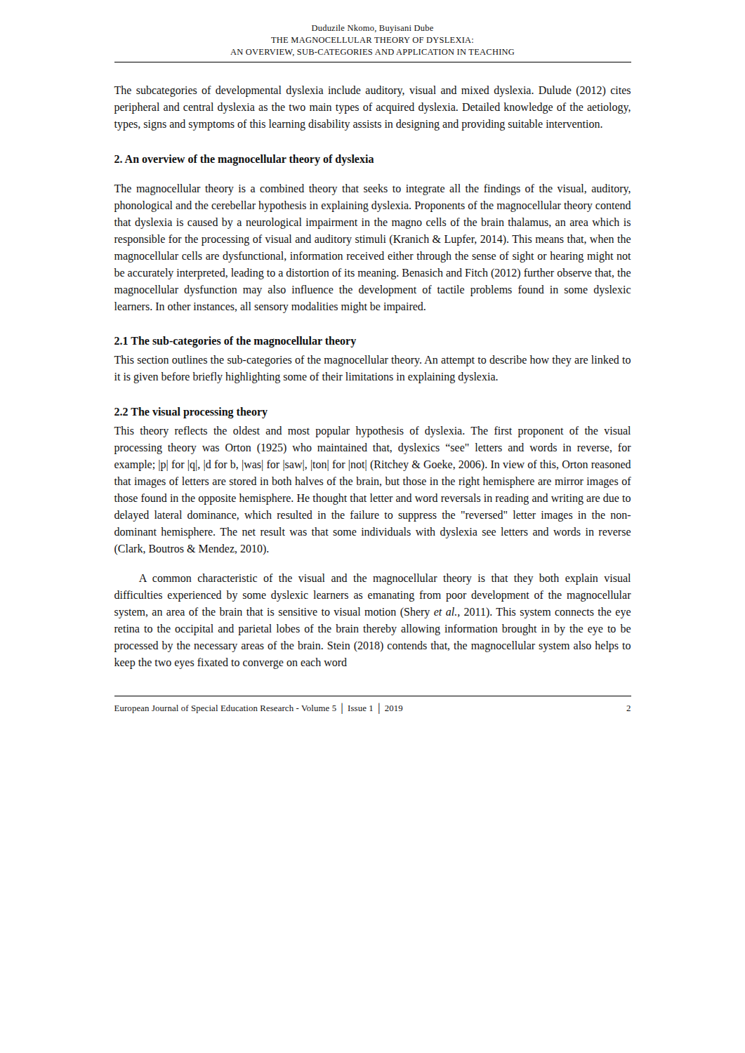Duduzile Nkomo, Buyisani Dube
The Magnocellular Theory of Dyslexia:
An Overview, Sub-categories and Application in Teaching
The subcategories of developmental dyslexia include auditory, visual and mixed dyslexia. Dulude (2012) cites peripheral and central dyslexia as the two main types of acquired dyslexia. Detailed knowledge of the aetiology, types, signs and symptoms of this learning disability assists in designing and providing suitable intervention.
2. An overview of the magnocellular theory of dyslexia
The magnocellular theory is a combined theory that seeks to integrate all the findings of the visual, auditory, phonological and the cerebellar hypothesis in explaining dyslexia. Proponents of the magnocellular theory contend that dyslexia is caused by a neurological impairment in the magno cells of the brain thalamus, an area which is responsible for the processing of visual and auditory stimuli (Kranich & Lupfer, 2014). This means that, when the magnocellular cells are dysfunctional, information received either through the sense of sight or hearing might not be accurately interpreted, leading to a distortion of its meaning. Benasich and Fitch (2012) further observe that, the magnocellular dysfunction may also influence the development of tactile problems found in some dyslexic learners. In other instances, all sensory modalities might be impaired.
2.1 The sub-categories of the magnocellular theory
This section outlines the sub-categories of the magnocellular theory. An attempt to describe how they are linked to it is given before briefly highlighting some of their limitations in explaining dyslexia.
2.2 The visual processing theory
This theory reflects the oldest and most popular hypothesis of dyslexia. The first proponent of the visual processing theory was Orton (1925) who maintained that, dyslexics “see" letters and words in reverse, for example; |p| for |q|, |d for b, |was| for |saw|, |ton| for |not| (Ritchey & Goeke, 2006). In view of this, Orton reasoned that images of letters are stored in both halves of the brain, but those in the right hemisphere are mirror images of those found in the opposite hemisphere. He thought that letter and word reversals in reading and writing are due to delayed lateral dominance, which resulted in the failure to suppress the "reversed" letter images in the non-dominant hemisphere. The net result was that some individuals with dyslexia see letters and words in reverse (Clark, Boutros & Mendez, 2010).
A common characteristic of the visual and the magnocellular theory is that they both explain visual difficulties experienced by some dyslexic learners as emanating from poor development of the magnocellular system, an area of the brain that is sensitive to visual motion (Shery et al., 2011). This system connects the eye retina to the occipital and parietal lobes of the brain thereby allowing information brought in by the eye to be processed by the necessary areas of the brain. Stein (2018) contends that, the magnocellular system also helps to keep the two eyes fixated to converge on each word
European Journal of Special Education Research - Volume 5 │ Issue 1 │ 2019 2